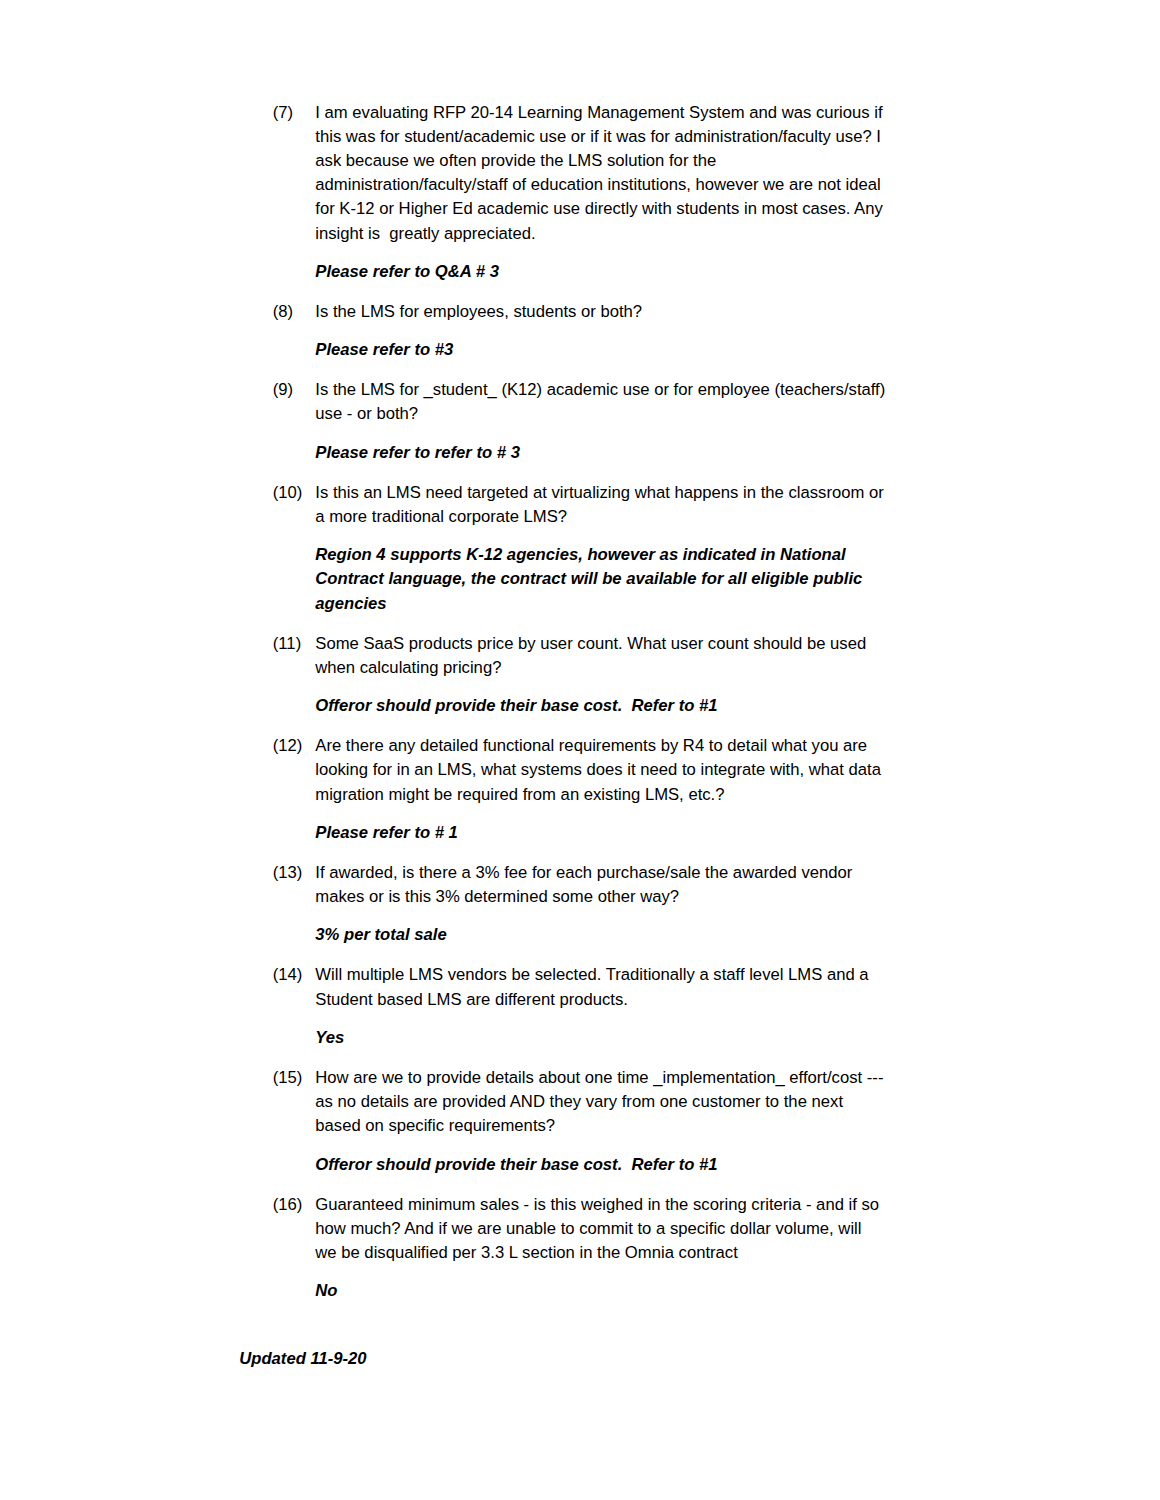(7) I am evaluating RFP 20-14 Learning Management System and was curious if this was for student/academic use or if it was for administration/faculty use? I ask because we often provide the LMS solution for the administration/faculty/staff of education institutions, however we are not ideal for K-12 or Higher Ed academic use directly with students in most cases. Any insight is greatly appreciated.
Please refer to Q&A # 3
(8) Is the LMS for employees, students or both?
Please refer to #3
(9) Is the LMS for _student_ (K12) academic use or for employee (teachers/staff) use - or both?
Please refer to refer to # 3
(10) Is this an LMS need targeted at virtualizing what happens in the classroom or a more traditional corporate LMS?
Region 4 supports K-12 agencies, however as indicated in National Contract language, the contract will be available for all eligible public agencies
(11) Some SaaS products price by user count. What user count should be used when calculating pricing?
Offeror should provide their base cost. Refer to #1
(12) Are there any detailed functional requirements by R4 to detail what you are looking for in an LMS, what systems does it need to integrate with, what data migration might be required from an existing LMS, etc.?
Please refer to # 1
(13) If awarded, is there a 3% fee for each purchase/sale the awarded vendor makes or is this 3% determined some other way?
3% per total sale
(14) Will multiple LMS vendors be selected. Traditionally a staff level LMS and a Student based LMS are different products.
Yes
(15) How are we to provide details about one time _implementation_ effort/cost --- as no details are provided AND they vary from one customer to the next based on specific requirements?
Offeror should provide their base cost. Refer to #1
(16) Guaranteed minimum sales - is this weighed in the scoring criteria - and if so how much? And if we are unable to commit to a specific dollar volume, will we be disqualified per 3.3 L section in the Omnia contract
No
Updated 11-9-20